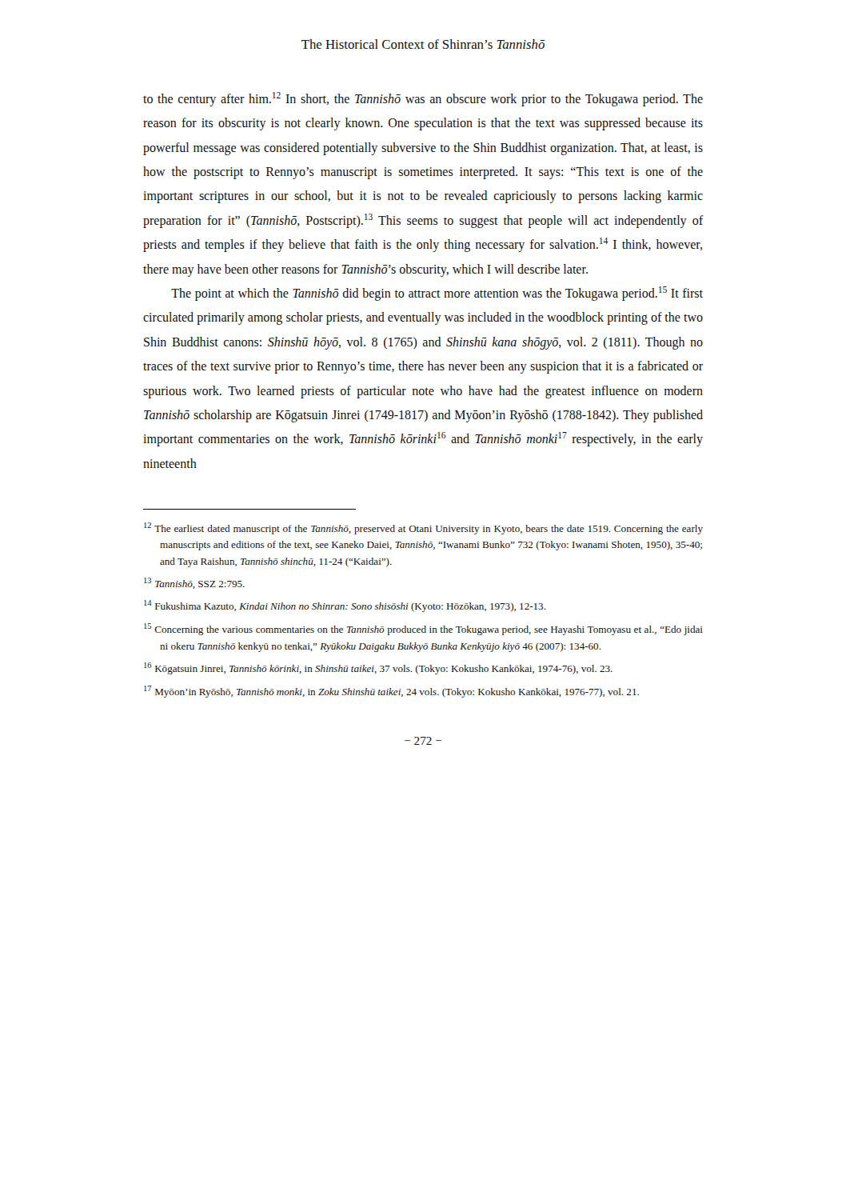The Historical Context of Shinran’s Tannishō
to the century after him.12 In short, the Tannishō was an obscure work prior to the Tokugawa period. The reason for its obscurity is not clearly known. One speculation is that the text was suppressed because its powerful message was considered potentially subversive to the Shin Buddhist organization. That, at least, is how the postscript to Rennyo’s manuscript is sometimes interpreted. It says: “This text is one of the important scriptures in our school, but it is not to be revealed capriciously to persons lacking karmic preparation for it” (Tannishō, Postscript).13 This seems to suggest that people will act independently of priests and temples if they believe that faith is the only thing necessary for salvation.14 I think, however, there may have been other reasons for Tannishō’s obscurity, which I will describe later.
The point at which the Tannishō did begin to attract more attention was the Tokugawa period.15 It first circulated primarily among scholar priests, and eventually was included in the woodblock printing of the two Shin Buddhist canons: Shinshū hōyō, vol. 8 (1765) and Shinshū kana shōgyō, vol. 2 (1811). Though no traces of the text survive prior to Rennyo’s time, there has never been any suspicion that it is a fabricated or spurious work. Two learned priests of particular note who have had the greatest influence on modern Tannishō scholarship are Kōgatsuin Jinrei (1749-1817) and Myōon’in Ryōshō (1788-1842). They published important commentaries on the work, Tannishō kōrinki16 and Tannishō monki17 respectively, in the early nineteenth
12 The earliest dated manuscript of the Tannishō, preserved at Otani University in Kyoto, bears the date 1519. Concerning the early manuscripts and editions of the text, see Kaneko Daiei, Tannishō, “Iwanami Bunko” 732 (Tokyo: Iwanami Shoten, 1950), 35-40; and Taya Raishun, Tannishō shinchū, 11-24 (“Kaidai”).
13 Tannishō, SSZ 2:795.
14 Fukushima Kazuto, Kindai Nihon no Shinran: Sono shisōshi (Kyoto: Hōzōkan, 1973), 12-13.
15 Concerning the various commentaries on the Tannishō produced in the Tokugawa period, see Hayashi Tomoyasu et al., “Edo jidai ni okeru Tannishō kenkyū no tenkai,” Ryūkoku Daigaku Bukkyō Bunka Kenkyūjo kiyō 46 (2007): 134-60.
16 Kōgatsuin Jinrei, Tannishō kōrinki, in Shinshū taikei, 37 vols. (Tokyo: Kokusho Kankōkai, 1974-76), vol. 23.
17 Myōon’in Ryōshō, Tannishō monki, in Zoku Shinshū taikei, 24 vols. (Tokyo: Kokusho Kankōkai, 1976-77), vol. 21.
− 272 −